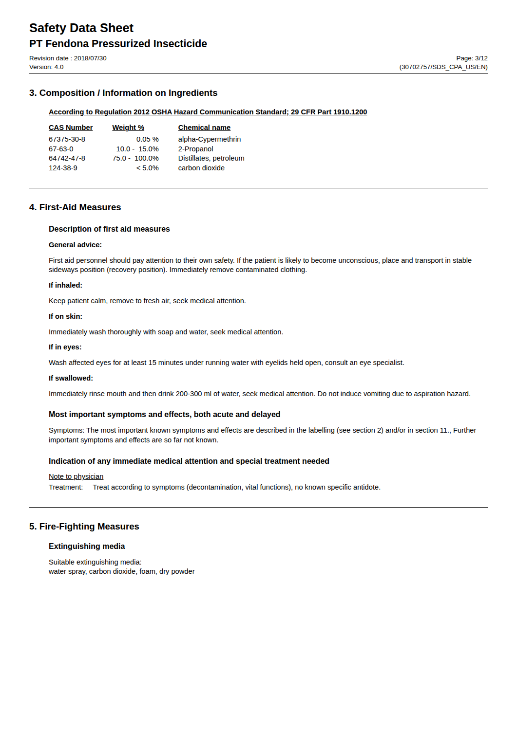Safety Data Sheet
PT Fendona Pressurized Insecticide
| Revision date : 2018/07/30 | Page: 3/12 |
| Version: 4.0 | (30702757/SDS_CPA_US/EN) |
3. Composition / Information on Ingredients
According to Regulation 2012 OSHA Hazard Communication Standard; 29 CFR Part 1910.1200
| CAS Number | Weight % | Chemical name |
| --- | --- | --- |
| 67375-30-8 | 0.05 % | alpha-Cypermethrin |
| 67-63-0 | 10.0 - 15.0% | 2-Propanol |
| 64742-47-8 | 75.0 - 100.0% | Distillates, petroleum |
| 124-38-9 | < 5.0% | carbon dioxide |
4. First-Aid Measures
Description of first aid measures
General advice:
First aid personnel should pay attention to their own safety. If the patient is likely to become unconscious, place and transport in stable sideways position (recovery position). Immediately remove contaminated clothing.
If inhaled:
Keep patient calm, remove to fresh air, seek medical attention.
If on skin:
Immediately wash thoroughly with soap and water, seek medical attention.
If in eyes:
Wash affected eyes for at least 15 minutes under running water with eyelids held open, consult an eye specialist.
If swallowed:
Immediately rinse mouth and then drink 200-300 ml of water, seek medical attention. Do not induce vomiting due to aspiration hazard.
Most important symptoms and effects, both acute and delayed
Symptoms: The most important known symptoms and effects are described in the labelling (see section 2) and/or in section 11., Further important symptoms and effects are so far not known.
Indication of any immediate medical attention and special treatment needed
Note to physician
| Treatment: | Treat according to symptoms (decontamination, vital functions), no known specific antidote. |
5. Fire-Fighting Measures
Extinguishing media
Suitable extinguishing media:
water spray, carbon dioxide, foam, dry powder